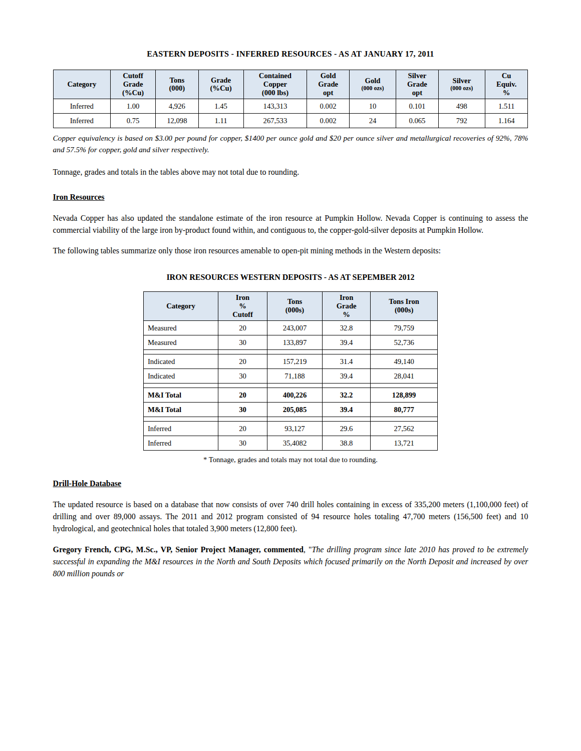EASTERN DEPOSITS - INFERRED RESOURCES - AS AT JANUARY 17, 2011
| Category | Cutoff Grade (%Cu) | Tons (000) | Grade (%Cu) | Contained Copper (000 lbs) | Gold Grade opt | Gold (000 ozs) | Silver Grade opt | Silver (000 ozs) | Cu Equiv. % |
| --- | --- | --- | --- | --- | --- | --- | --- | --- | --- |
| Inferred | 1.00 | 4,926 | 1.45 | 143,313 | 0.002 | 10 | 0.101 | 498 | 1.511 |
| Inferred | 0.75 | 12,098 | 1.11 | 267,533 | 0.002 | 24 | 0.065 | 792 | 1.164 |
Copper equivalency is based on $3.00 per pound for copper, $1400 per ounce gold and $20 per ounce silver and metallurgical recoveries of 92%, 78% and 57.5% for copper, gold and silver respectively.
Tonnage, grades and totals in the tables above may not total due to rounding.
Iron Resources
Nevada Copper has also updated the standalone estimate of the iron resource at Pumpkin Hollow. Nevada Copper is continuing to assess the commercial viability of the large iron by-product found within, and contiguous to, the copper-gold-silver deposits at Pumpkin Hollow.
The following tables summarize only those iron resources amenable to open-pit mining methods in the Western deposits:
IRON RESOURCES WESTERN DEPOSITS - AS AT SEPEMBER 2012
| Category | Iron % Cutoff | Tons (000s) | Iron Grade % | Tons Iron (000s) |
| --- | --- | --- | --- | --- |
| Measured | 20 | 243,007 | 32.8 | 79,759 |
| Measured | 30 | 133,897 | 39.4 | 52,736 |
| Indicated | 20 | 157,219 | 31.4 | 49,140 |
| Indicated | 30 | 71,188 | 39.4 | 28,041 |
| M&I Total | 20 | 400,226 | 32.2 | 128,899 |
| M&I Total | 30 | 205,085 | 39.4 | 80,777 |
| Inferred | 20 | 93,127 | 29.6 | 27,562 |
| Inferred | 30 | 35,4082 | 38.8 | 13,721 |
* Tonnage, grades and totals may not total due to rounding.
Drill-Hole Database
The updated resource is based on a database that now consists of over 740 drill holes containing in excess of 335,200 meters (1,100,000 feet) of drilling and over 89,000 assays. The 2011 and 2012 program consisted of 94 resource holes totaling 47,700 meters (156,500 feet) and 10 hydrological, and geotechnical holes that totaled 3,900 meters (12,800 feet).
Gregory French, CPG, M.Sc., VP, Senior Project Manager, commented, "The drilling program since late 2010 has proved to be extremely successful in expanding the M&I resources in the North and South Deposits which focused primarily on the North Deposit and increased by over 800 million pounds or